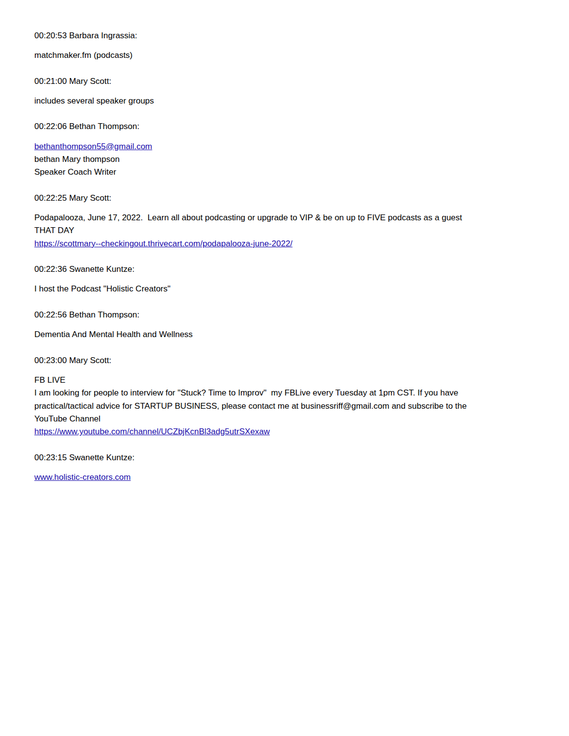00:20:53 Barbara Ingrassia:
matchmaker.fm (podcasts)
00:21:00 Mary Scott:
includes several speaker groups
00:22:06 Bethan Thompson:
bethanthompson55@gmail.com
bethan Mary thompson
Speaker Coach Writer
00:22:25 Mary Scott:
Podapalooza, June 17, 2022. Learn all about podcasting or upgrade to VIP & be on up to FIVE podcasts as a guest THAT DAY
https://scottmary--checkingout.thrivecart.com/podapalooza-june-2022/
00:22:36 Swanette Kuntze:
I host the Podcast "Holistic Creators"
00:22:56 Bethan Thompson:
Dementia And Mental Health and Wellness
00:23:00 Mary Scott:
FB LIVE
I am looking for people to interview for "Stuck? Time to Improv" my FBLive every Tuesday at 1pm CST. If you have practical/tactical advice for STARTUP BUSINESS, please contact me at businessriff@gmail.com and subscribe to the YouTube Channel
https://www.youtube.com/channel/UCZbjKcnBl3adg5utrSXexaw
00:23:15 Swanette Kuntze:
www.holistic-creators.com